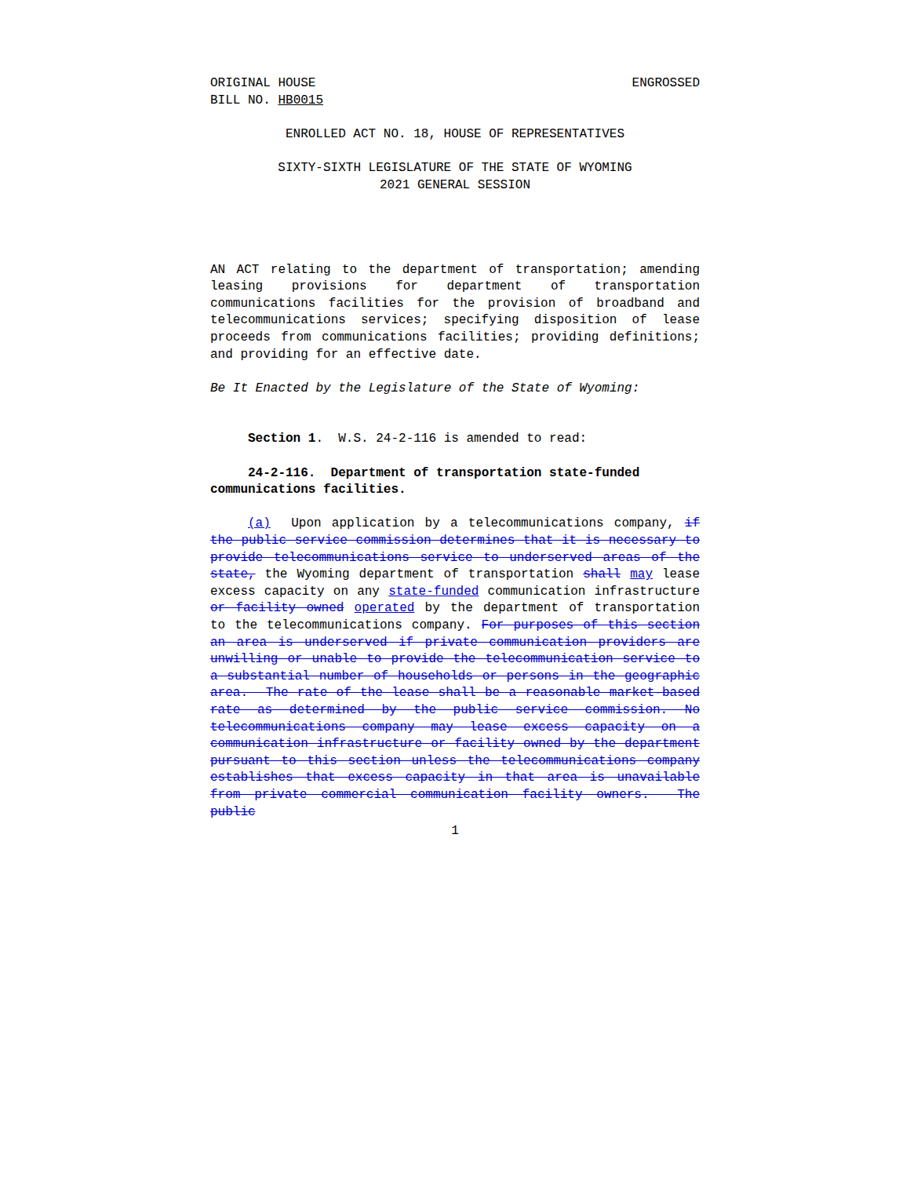ORIGINAL HOUSE
BILL NO. HB0015
ENGROSSED
ENROLLED ACT NO. 18, HOUSE OF REPRESENTATIVES
SIXTY-SIXTH LEGISLATURE OF THE STATE OF WYOMING
2021 GENERAL SESSION
AN ACT relating to the department of transportation; amending leasing provisions for department of transportation communications facilities for the provision of broadband and telecommunications services; specifying disposition of lease proceeds from communications facilities; providing definitions; and providing for an effective date.
Be It Enacted by the Legislature of the State of Wyoming:
Section 1. W.S. 24-2-116 is amended to read:
24-2-116. Department of transportation state-funded
communications facilities.
(a) Upon application by a telecommunications company, if the public service commission determines that it is necessary to provide telecommunications service to underserved areas of the state, the Wyoming department of transportation shall may lease excess capacity on any state-funded communication infrastructure or facility owned operated by the department of transportation to the telecommunications company. For purposes of this section an area is underserved if private communication providers are unwilling or unable to provide the telecommunication service to a substantial number of households or persons in the geographic area. The rate of the lease shall be a reasonable market-based rate as determined by the public service commission. No telecommunications company may lease excess capacity on a communication infrastructure or facility owned by the department pursuant to this section unless the telecommunications company establishes that excess capacity in that area is unavailable from private commercial communication facility owners. The public
1